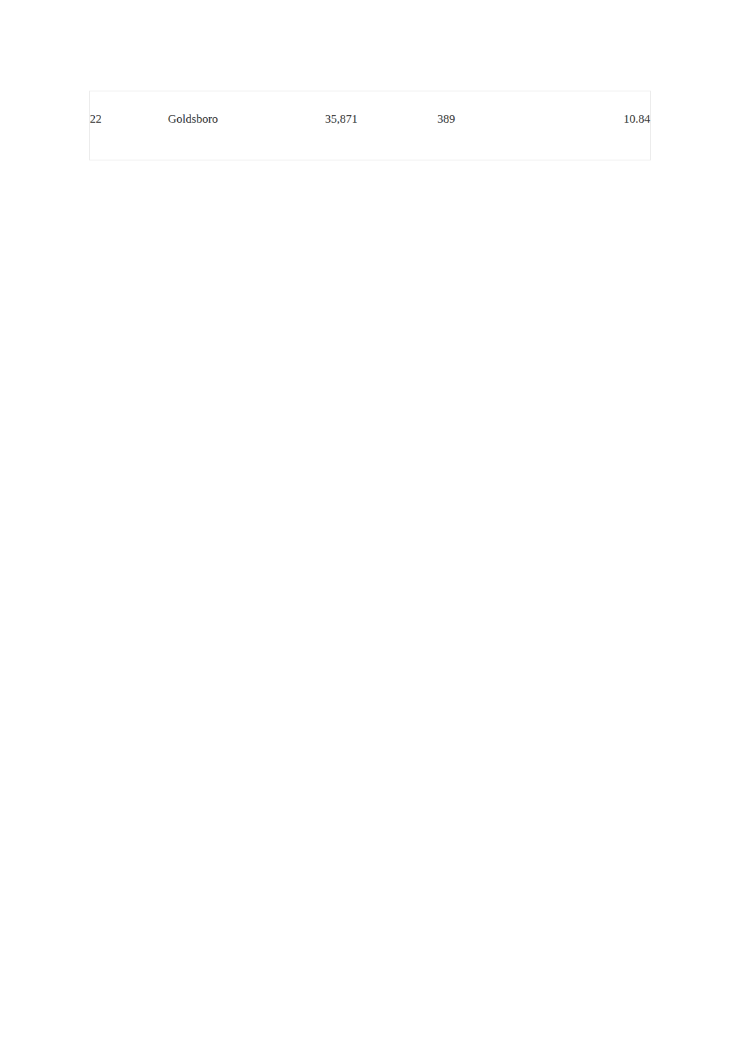| 22 | Goldsboro | 35,871 | 389 | 10.84 |